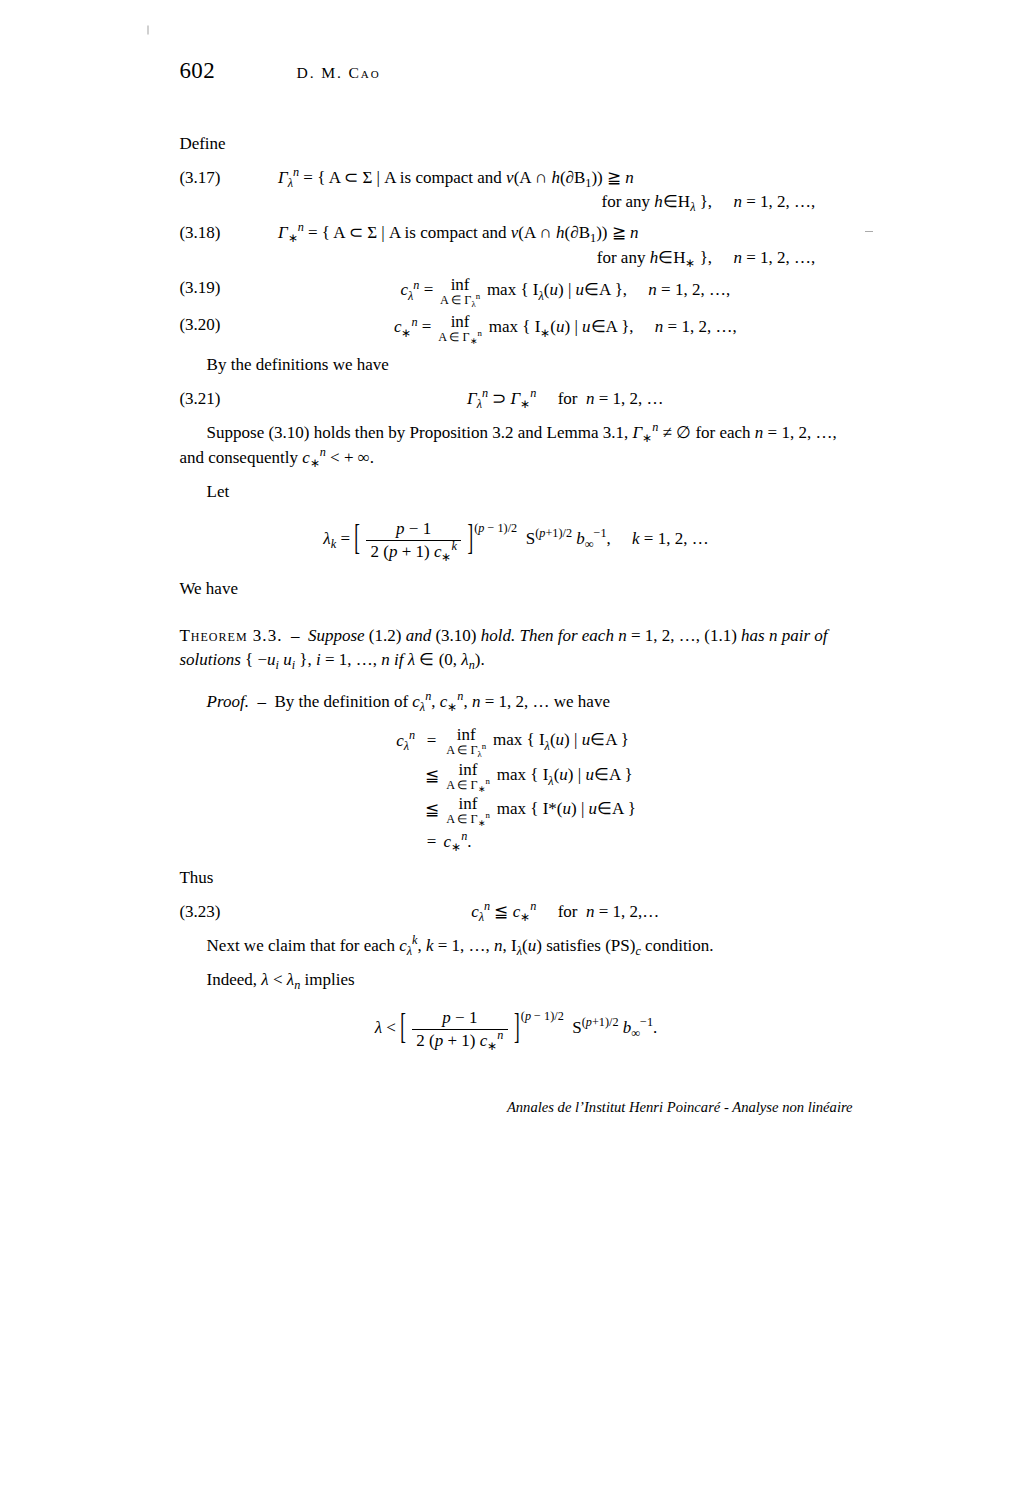602 D. M. Cao
Define
(3.17)
Γλn = { A ⊂ Σ | A is compact and ν(A ∩ h(∂B1)) ≧ n for any h∈Hλ }, n = 1, 2, …,
(3.18)
Γ∗n = { A ⊂ Σ | A is compact and ν(A ∩ h(∂B1)) ≧ n for any h∈H∗ }, n = 1, 2, …,
(3.19)
cλn = inf A ∈ Γλn max { Iλ(u) | u∈A }, n = 1, 2, …,
(3.20)
c∗n = inf A ∈ Γ∗n max { I∗(u) | u∈A }, n = 1, 2, …,
By the definitions we have
(3.21)
Γλn ⊃ Γ∗n for n = 1, 2, …
Suppose (3.10) holds then by Proposition 3.2 and Lemma 3.1, Γ∗n ≠ ∅ for each n = 1, 2, …, and consequently c∗n < + ∞.
Let
λk = [ p − 1 2 (p + 1) c∗k ](p − 1)/2 S(p+1)/2 b∞−1, k = 1, 2, …
We have
Theorem 3.3. – Suppose (1.2) and (3.10) hold. Then for each n = 1, 2, …, (1.1) has n pair of solutions { −ui ui }, i = 1, …, n if λ ∈ (0, λn).
Proof. – By the definition of cλn, c∗n, n = 1, 2, … we have
cλn
=
inf A ∈ Γλn max { Iλ(u) | u∈A }
≦
inf A ∈ Γ∗n max { Iλ(u) | u∈A }
≦
inf A ∈ Γ∗n max { I*(u) | u∈A }
=
c∗n.
Thus
(3.23)
cλn ≦ c∗n for n = 1, 2,…
Next we claim that for each cλk, k = 1, …, n, Iλ(u) satisfies (PS)c condition.
Indeed, λ < λn implies
λ < [ p − 1 2 (p + 1) c∗n ](p − 1)/2 S(p+1)/2 b∞−1.
Annales de l’Institut Henri Poincaré - Analyse non linéaire